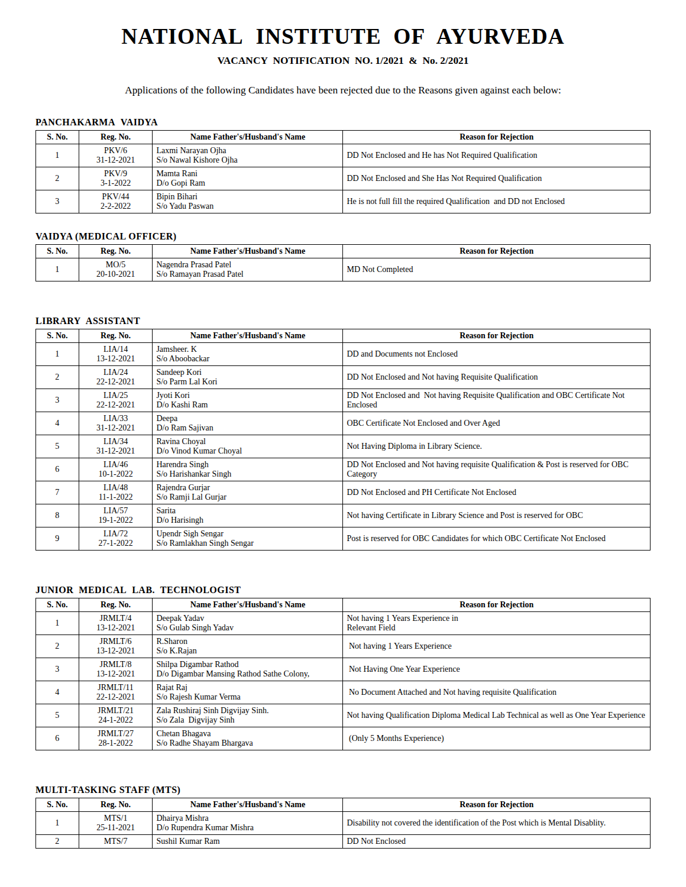NATIONAL INSTITUTE OF AYURVEDA
VACANCY NOTIFICATION NO. 1/2021 & No. 2/2021
Applications of the following Candidates have been rejected due to the Reasons given against each below:
PANCHAKARMA VAIDYA
| S. No. | Reg. No. | Name Father's/Husband's Name | Reason for Rejection |
| --- | --- | --- | --- |
| 1 | PKV/6 31-12-2021 | Laxmi Narayan Ojha S/o Nawal Kishore Ojha | DD Not Enclosed and He has Not Required Qualification |
| 2 | PKV/9 3-1-2022 | Mamta Rani D/o Gopi Ram | DD Not Enclosed and She Has Not Required Qualification |
| 3 | PKV/44 2-2-2022 | Bipin Bihari S/o Yadu Paswan | He is not full fill the required Qualification and DD not Enclosed |
VAIDYA (MEDICAL OFFICER)
| S. No. | Reg. No. | Name Father's/Husband's Name | Reason for Rejection |
| --- | --- | --- | --- |
| 1 | MO/5 20-10-2021 | Nagendra Prasad Patel S/o Ramayan Prasad Patel | MD Not Completed |
LIBRARY ASSISTANT
| S. No. | Reg. No. | Name Father's/Husband's Name | Reason for Rejection |
| --- | --- | --- | --- |
| 1 | LIA/14 13-12-2021 | Jamsheer. K S/o Aboobackar | DD and Documents not Enclosed |
| 2 | LIA/24 22-12-2021 | Sandeep Kori S/o Parm Lal Kori | DD Not Enclosed and Not having Requisite Qualification |
| 3 | LIA/25 22-12-2021 | Jyoti Kori D/o Kashi Ram | DD Not Enclosed and Not having Requisite Qualification and OBC Certificate Not Enclosed |
| 4 | LIA/33 31-12-2021 | Deepa D/o Ram Sajivan | OBC Certificate Not Enclosed and Over Aged |
| 5 | LIA/34 31-12-2021 | Ravina Choyal D/o Vinod Kumar Choyal | Not Having Diploma in Library Science. |
| 6 | LIA/46 10-1-2022 | Harendra Singh S/o Harishankar Singh | DD Not Enclosed and Not having requisite Qualification & Post is reserved for OBC Category |
| 7 | LIA/48 11-1-2022 | Rajendra Gurjar S/o Ramji Lal Gurjar | DD Not Enclosed and PH Certificate Not Enclosed |
| 8 | LIA/57 19-1-2022 | Sarita D/o Harisingh | Not having Certificate in Library Science and Post is reserved for OBC |
| 9 | LIA/72 27-1-2022 | Upendr Sigh Sengar S/o Ramlakhan Singh Sengar | Post is reserved for OBC Candidates for which OBC Certificate Not Enclosed |
JUNIOR MEDICAL LAB. TECHNOLOGIST
| S. No. | Reg. No. | Name Father's/Husband's Name | Reason for Rejection |
| --- | --- | --- | --- |
| 1 | JRMLT/4 13-12-2021 | Deepak Yadav S/o Gulab Singh Yadav | Not having 1 Years Experience in Relevant Field |
| 2 | JRMLT/6 13-12-2021 | R.Sharon S/o K.Rajan | Not having 1 Years Experience |
| 3 | JRMLT/8 13-12-2021 | Shilpa Digambar Rathod D/o Digambar Mansing Rathod Sathe Colony, | Not Having One Year Experience |
| 4 | JRMLT/11 22-12-2021 | Rajat Raj S/o Rajesh Kumar Verma | No Document Attached and Not having requisite Qualification |
| 5 | JRMLT/21 24-1-2022 | Zala Rushiraj Sinh Digvijay Sinh. S/o Zala Digvijay Sinh | Not having Qualification Diploma Medical Lab Technical as well as One Year Experience |
| 6 | JRMLT/27 28-1-2022 | Chetan Bhagava S/o Radhe Shayam Bhargava | (Only 5 Months Experience) |
MULTI-TASKING STAFF (MTS)
| S. No. | Reg. No. | Name Father's/Husband's Name | Reason for Rejection |
| --- | --- | --- | --- |
| 1 | MTS/1 25-11-2021 | Dhairya Mishra D/o Rupendra Kumar Mishra | Disability not covered the identification of the Post which is Mental Disablity. |
| 2 | MTS/7 | Sushil Kumar Ram | DD Not Enclosed |